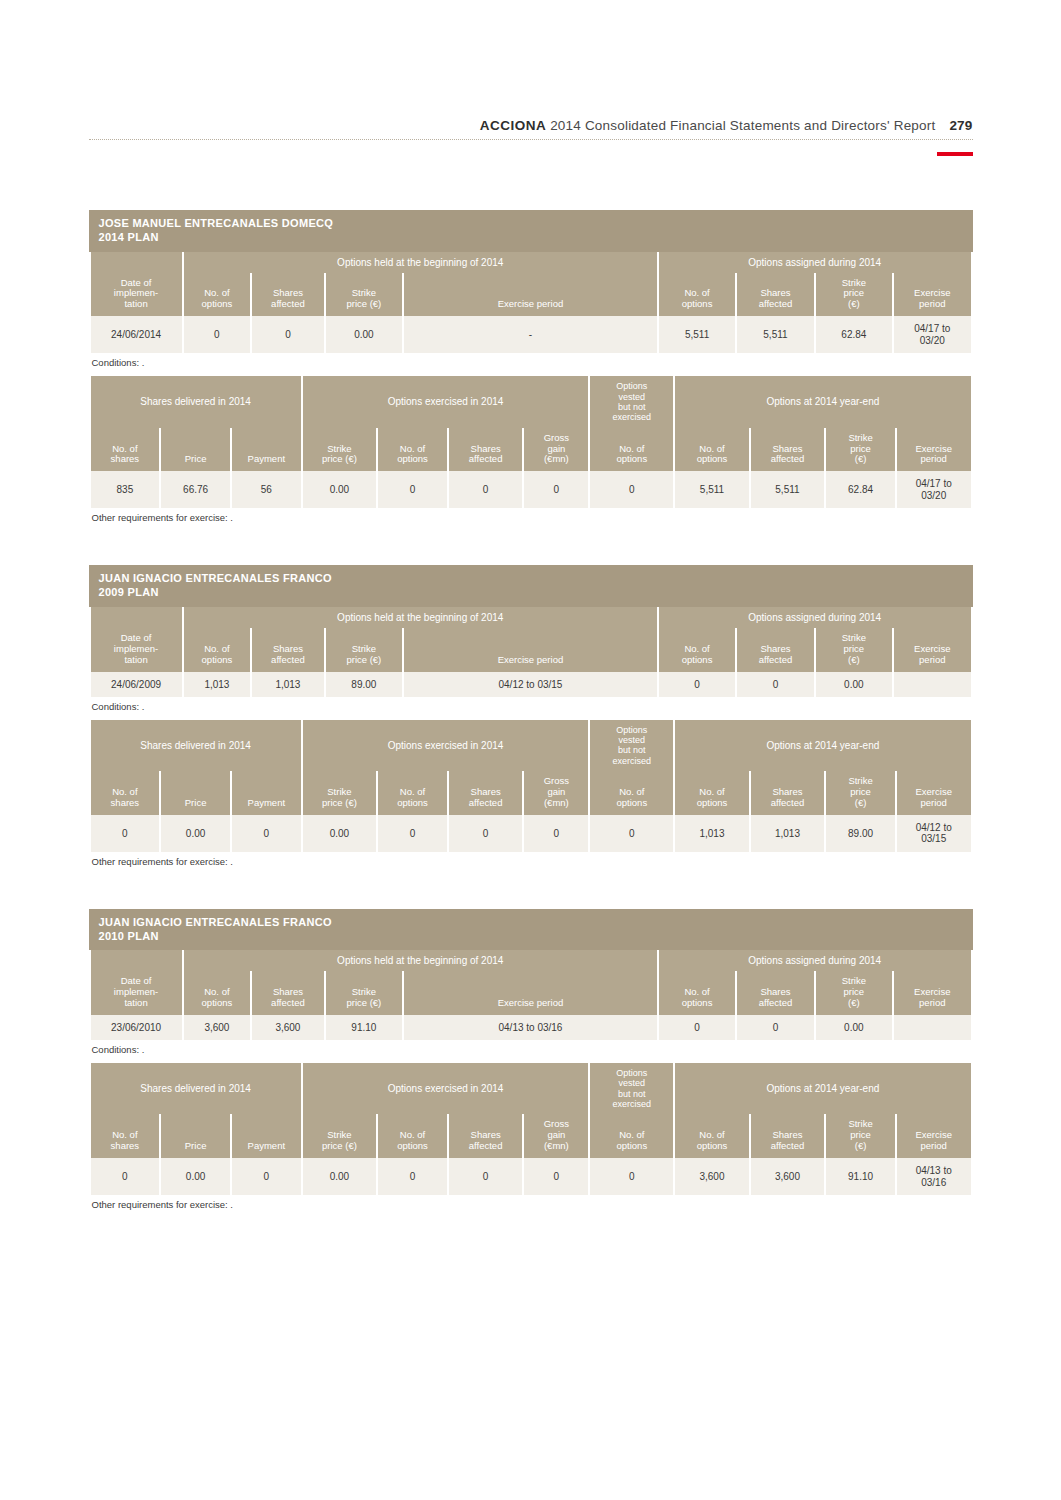ACCIONA 2014 Consolidated Financial Statements and Directors' Report 279
JOSE MANUEL ENTRECANALES DOMECQ
2014 Plan
| | Options held at the beginning of 2014 | Options assigned during 2014 |
| --- | --- | --- |
| Date of implemen- tation | No. of options | Shares affected | Strike price (€) | Exercise period | No. of options | Shares affected | Strike price (€) | Exercise period |
| 24/06/2014 | 0 | 0 | 0.00 | - | 5,511 | 5,511 | 62.84 | 04/17 to 03/20 |
| Conditions: . |
| Shares delivered in 2014 | Options exercised in 2014 | Options vested but not exercised | Options at 2014 year-end |
| --- | --- | --- | --- |
| No. of shares | Price | Payment | Strike price (€) | No. of options | Shares affected | Gross gain (€mn) | No. of options | No. of options | Shares affected | Strike price (€) | Exercise period |
| 835 | 66.76 | 56 | 0.00 | 0 | 0 | 0 | 0 | 5,511 | 5,511 | 62.84 | 04/17 to 03/20 |
| Other requirements for exercise: . |
JUAN IGNACIO ENTRECANALES FRANCO
2009 Plan
| | Options held at the beginning of 2014 | Options assigned during 2014 |
| --- | --- | --- |
| Date of implemen- tation | No. of options | Shares affected | Strike price (€) | Exercise period | No. of options | Shares affected | Strike price (€) | Exercise period |
| 24/06/2009 | 1,013 | 1,013 | 89.00 | 04/12 to 03/15 | 0 | 0 | 0.00 | |
| Conditions: . |
| Shares delivered in 2014 | Options exercised in 2014 | Options vested but not exercised | Options at 2014 year-end |
| --- | --- | --- | --- |
| No. of shares | Price | Payment | Strike price (€) | No. of options | Shares affected | Gross gain (€mn) | No. of options | No. of options | Shares affected | Strike price (€) | Exercise period |
| 0 | 0.00 | 0 | 0.00 | 0 | 0 | 0 | 0 | 1,013 | 1,013 | 89.00 | 04/12 to 03/15 |
| Other requirements for exercise: . |
JUAN IGNACIO ENTRECANALES FRANCO
2010 Plan
| | Options held at the beginning of 2014 | Options assigned during 2014 |
| --- | --- | --- |
| Date of implemen- tation | No. of options | Shares affected | Strike price (€) | Exercise period | No. of options | Shares affected | Strike price (€) | Exercise period |
| 23/06/2010 | 3,600 | 3,600 | 91.10 | 04/13 to 03/16 | 0 | 0 | 0.00 | |
| Conditions: . |
| Shares delivered in 2014 | Options exercised in 2014 | Options vested but not exercised | Options at 2014 year-end |
| --- | --- | --- | --- |
| No. of shares | Price | Payment | Strike price (€) | No. of options | Shares affected | Gross gain (€mn) | No. of options | No. of options | Shares affected | Strike price (€) | Exercise period |
| 0 | 0.00 | 0 | 0.00 | 0 | 0 | 0 | 0 | 3,600 | 3,600 | 91.10 | 04/13 to 03/16 |
| Other requirements for exercise: . |